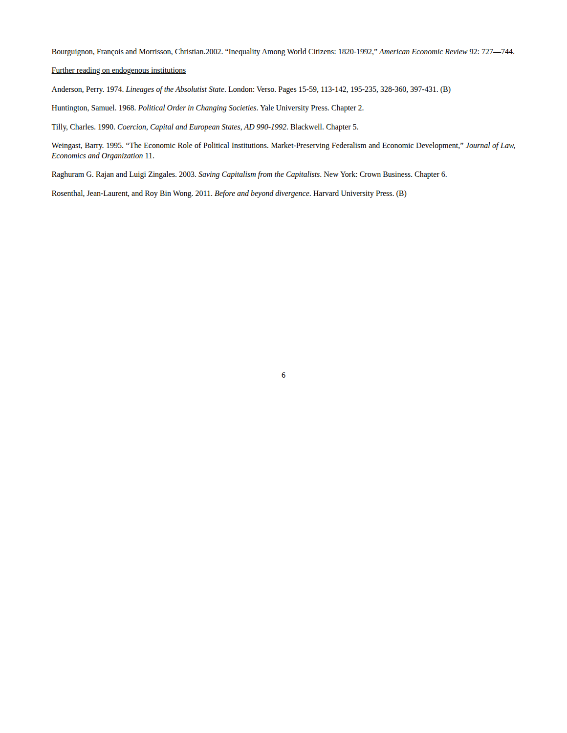Bourguignon, François and Morrisson, Christian.2002. “Inequality Among World Citizens: 1820-1992,” American Economic Review 92: 727—744.
Further reading on endogenous institutions
Anderson, Perry. 1974. Lineages of the Absolutist State. London: Verso. Pages 15-59, 113-142, 195-235, 328-360, 397-431. (B)
Huntington, Samuel. 1968. Political Order in Changing Societies. Yale University Press. Chapter 2.
Tilly, Charles. 1990. Coercion, Capital and European States, AD 990-1992. Blackwell. Chapter 5.
Weingast, Barry. 1995. “The Economic Role of Political Institutions. Market-Preserving Federalism and Economic Development,” Journal of Law, Economics and Organization 11.
Raghuram G. Rajan and Luigi Zingales. 2003. Saving Capitalism from the Capitalists. New York: Crown Business. Chapter 6.
Rosenthal, Jean-Laurent, and Roy Bin Wong. 2011. Before and beyond divergence. Harvard University Press. (B)
6